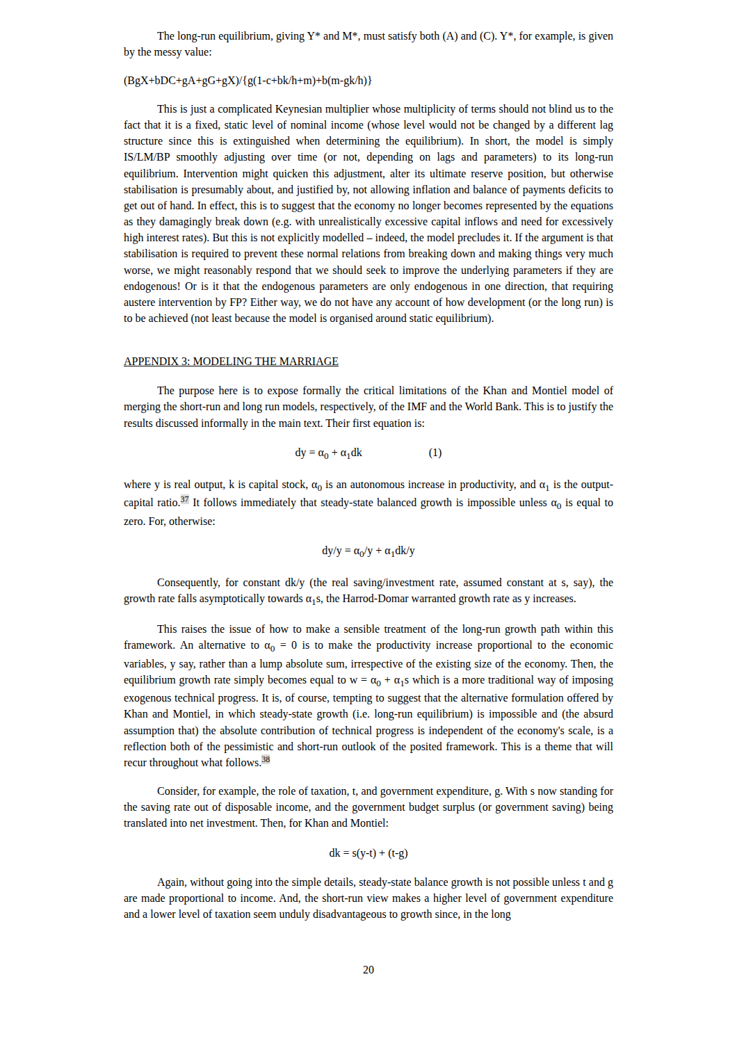The long-run equilibrium, giving Y* and M*, must satisfy both (A) and (C). Y*, for example, is given by the messy value:
(BgX+bDC+gA+gG+gX)/{g(1-c+bk/h+m)+b(m-gk/h)}
This is just a complicated Keynesian multiplier whose multiplicity of terms should not blind us to the fact that it is a fixed, static level of nominal income (whose level would not be changed by a different lag structure since this is extinguished when determining the equilibrium). In short, the model is simply IS/LM/BP smoothly adjusting over time (or not, depending on lags and parameters) to its long-run equilibrium. Intervention might quicken this adjustment, alter its ultimate reserve position, but otherwise stabilisation is presumably about, and justified by, not allowing inflation and balance of payments deficits to get out of hand. In effect, this is to suggest that the economy no longer becomes represented by the equations as they damagingly break down (e.g. with unrealistically excessive capital inflows and need for excessively high interest rates). But this is not explicitly modelled – indeed, the model precludes it. If the argument is that stabilisation is required to prevent these normal relations from breaking down and making things very much worse, we might reasonably respond that we should seek to improve the underlying parameters if they are endogenous! Or is it that the endogenous parameters are only endogenous in one direction, that requiring austere intervention by FP? Either way, we do not have any account of how development (or the long run) is to be achieved (not least because the model is organised around static equilibrium).
APPENDIX 3: MODELING THE MARRIAGE
The purpose here is to expose formally the critical limitations of the Khan and Montiel model of merging the short-run and long run models, respectively, of the IMF and the World Bank. This is to justify the results discussed informally in the main text. Their first equation is:
dy = α0 + α1dk(1)
where y is real output, k is capital stock, α0 is an autonomous increase in productivity, and α1 is the output-capital ratio.37 It follows immediately that steady-state balanced growth is impossible unless α0 is equal to zero. For, otherwise:
dy/y = α0/y + α1dk/y
Consequently, for constant dk/y (the real saving/investment rate, assumed constant at s, say), the growth rate falls asymptotically towards α1s, the Harrod-Domar warranted growth rate as y increases.
This raises the issue of how to make a sensible treatment of the long-run growth path within this framework. An alternative to α0 = 0 is to make the productivity increase proportional to the economic variables, y say, rather than a lump absolute sum, irrespective of the existing size of the economy. Then, the equilibrium growth rate simply becomes equal to w = α0 + α1s which is a more traditional way of imposing exogenous technical progress. It is, of course, tempting to suggest that the alternative formulation offered by Khan and Montiel, in which steady-state growth (i.e. long-run equilibrium) is impossible and (the absurd assumption that) the absolute contribution of technical progress is independent of the economy's scale, is a reflection both of the pessimistic and short-run outlook of the posited framework. This is a theme that will recur throughout what follows.38
Consider, for example, the role of taxation, t, and government expenditure, g. With s now standing for the saving rate out of disposable income, and the government budget surplus (or government saving) being translated into net investment. Then, for Khan and Montiel:
dk = s(y-t) + (t-g)
Again, without going into the simple details, steady-state balance growth is not possible unless t and g are made proportional to income. And, the short-run view makes a higher level of government expenditure and a lower level of taxation seem unduly disadvantageous to growth since, in the long
20